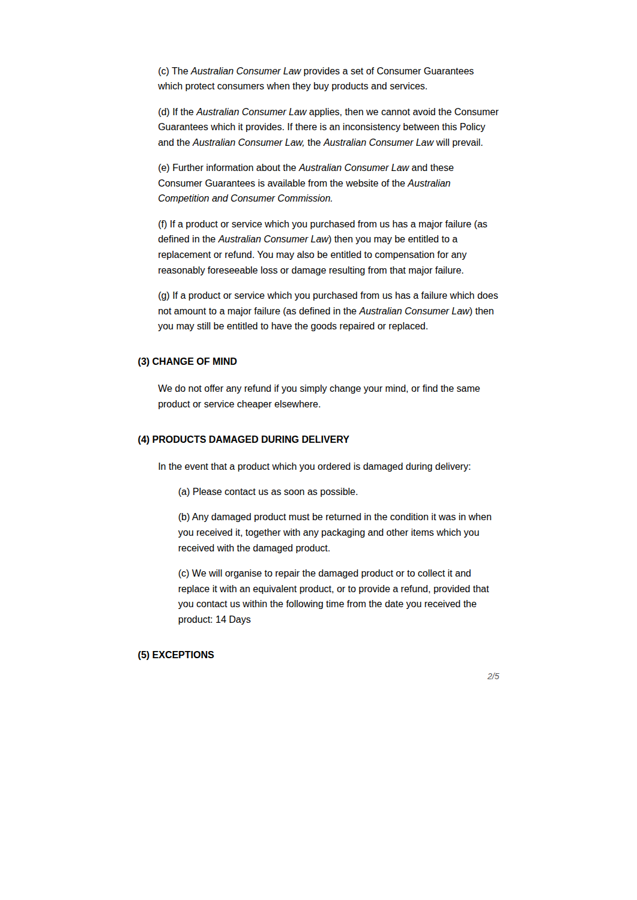(c) The Australian Consumer Law provides a set of Consumer Guarantees which protect consumers when they buy products and services.
(d) If the Australian Consumer Law applies, then we cannot avoid the Consumer Guarantees which it provides. If there is an inconsistency between this Policy and the Australian Consumer Law, the Australian Consumer Law will prevail.
(e) Further information about the Australian Consumer Law and these Consumer Guarantees is available from the website of the Australian Competition and Consumer Commission.
(f) If a product or service which you purchased from us has a major failure (as defined in the Australian Consumer Law) then you may be entitled to a replacement or refund. You may also be entitled to compensation for any reasonably foreseeable loss or damage resulting from that major failure.
(g) If a product or service which you purchased from us has a failure which does not amount to a major failure (as defined in the Australian Consumer Law) then you may still be entitled to have the goods repaired or replaced.
(3) CHANGE OF MIND
We do not offer any refund if you simply change your mind, or find the same product or service cheaper elsewhere.
(4) PRODUCTS DAMAGED DURING DELIVERY
In the event that a product which you ordered is damaged during delivery:
(a) Please contact us as soon as possible.
(b) Any damaged product must be returned in the condition it was in when you received it, together with any packaging and other items which you received with the damaged product.
(c) We will organise to repair the damaged product or to collect it and replace it with an equivalent product, or to provide a refund, provided that you contact us within the following time from the date you received the product: 14 Days
(5) EXCEPTIONS
2/5